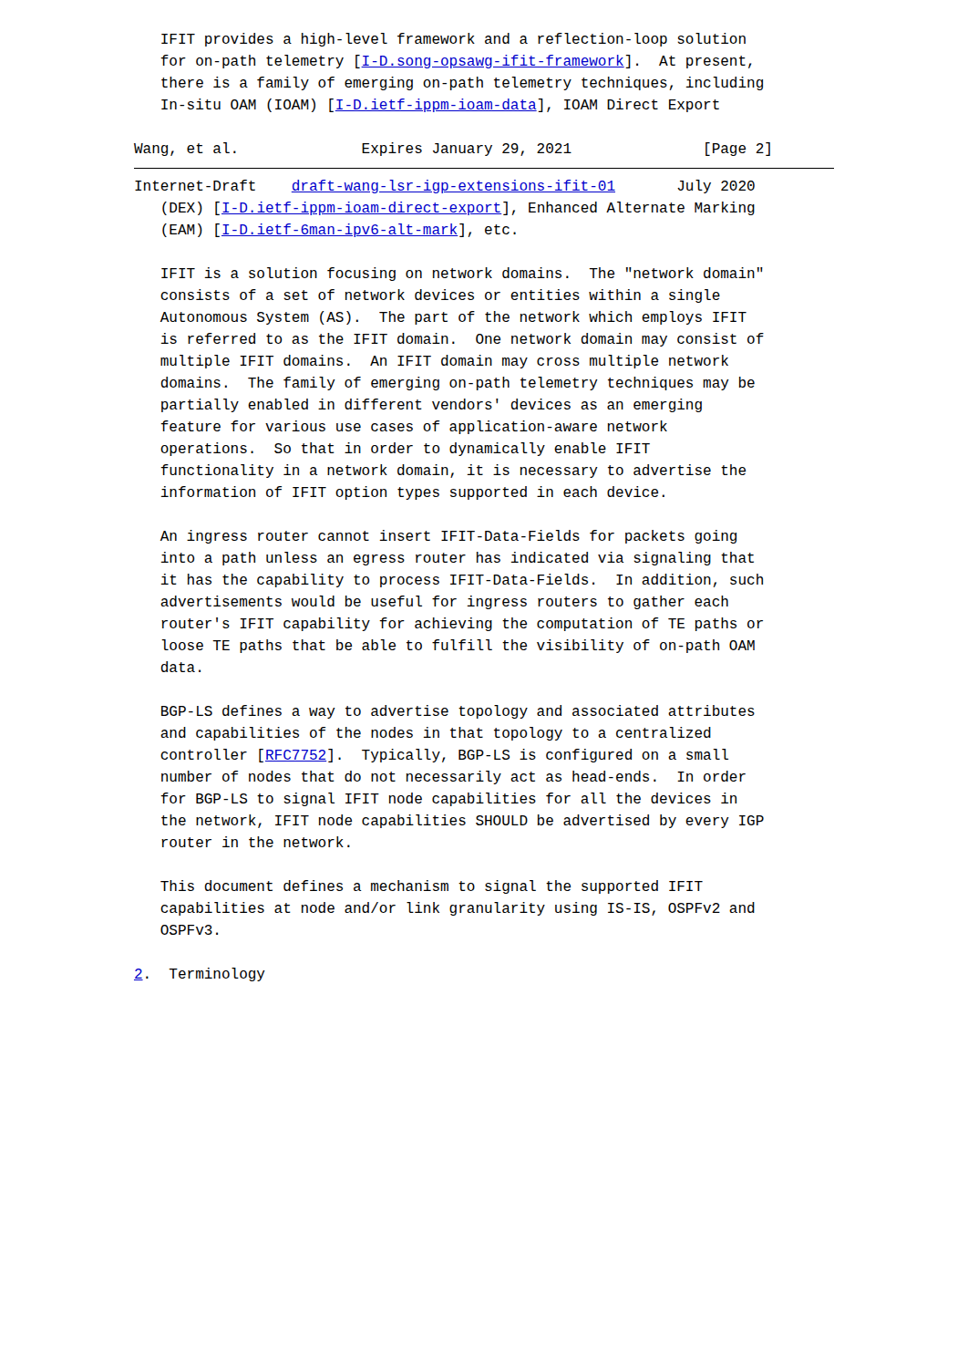IFIT provides a high-level framework and a reflection-loop solution
   for on-path telemetry [I-D.song-opsawg-ifit-framework].  At present,
   there is a family of emerging on-path telemetry techniques, including
   In-situ OAM (IOAM) [I-D.ietf-ippm-ioam-data], IOAM Direct Export
Wang, et al.              Expires January 29, 2021               [Page 2]
Internet-Draft    draft-wang-lsr-igp-extensions-ifit-01       July 2020
   (DEX) [I-D.ietf-ippm-ioam-direct-export], Enhanced Alternate Marking
   (EAM) [I-D.ietf-6man-ipv6-alt-mark], etc.

   IFIT is a solution focusing on network domains.  The "network domain"
   consists of a set of network devices or entities within a single
   Autonomous System (AS).  The part of the network which employs IFIT
   is referred to as the IFIT domain.  One network domain may consist of
   multiple IFIT domains.  An IFIT domain may cross multiple network
   domains.  The family of emerging on-path telemetry techniques may be
   partially enabled in different vendors' devices as an emerging
   feature for various use cases of application-aware network
   operations.  So that in order to dynamically enable IFIT
   functionality in a network domain, it is necessary to advertise the
   information of IFIT option types supported in each device.

   An ingress router cannot insert IFIT-Data-Fields for packets going
   into a path unless an egress router has indicated via signaling that
   it has the capability to process IFIT-Data-Fields.  In addition, such
   advertisements would be useful for ingress routers to gather each
   router's IFIT capability for achieving the computation of TE paths or
   loose TE paths that be able to fulfill the visibility of on-path OAM
   data.

   BGP-LS defines a way to advertise topology and associated attributes
   and capabilities of the nodes in that topology to a centralized
   controller [RFC7752].  Typically, BGP-LS is configured on a small
   number of nodes that do not necessarily act as head-ends.  In order
   for BGP-LS to signal IFIT node capabilities for all the devices in
   the network, IFIT node capabilities SHOULD be advertised by every IGP
   router in the network.

   This document defines a mechanism to signal the supported IFIT
   capabilities at node and/or link granularity using IS-IS, OSPFv2 and
   OSPFv3.

2.  Terminology